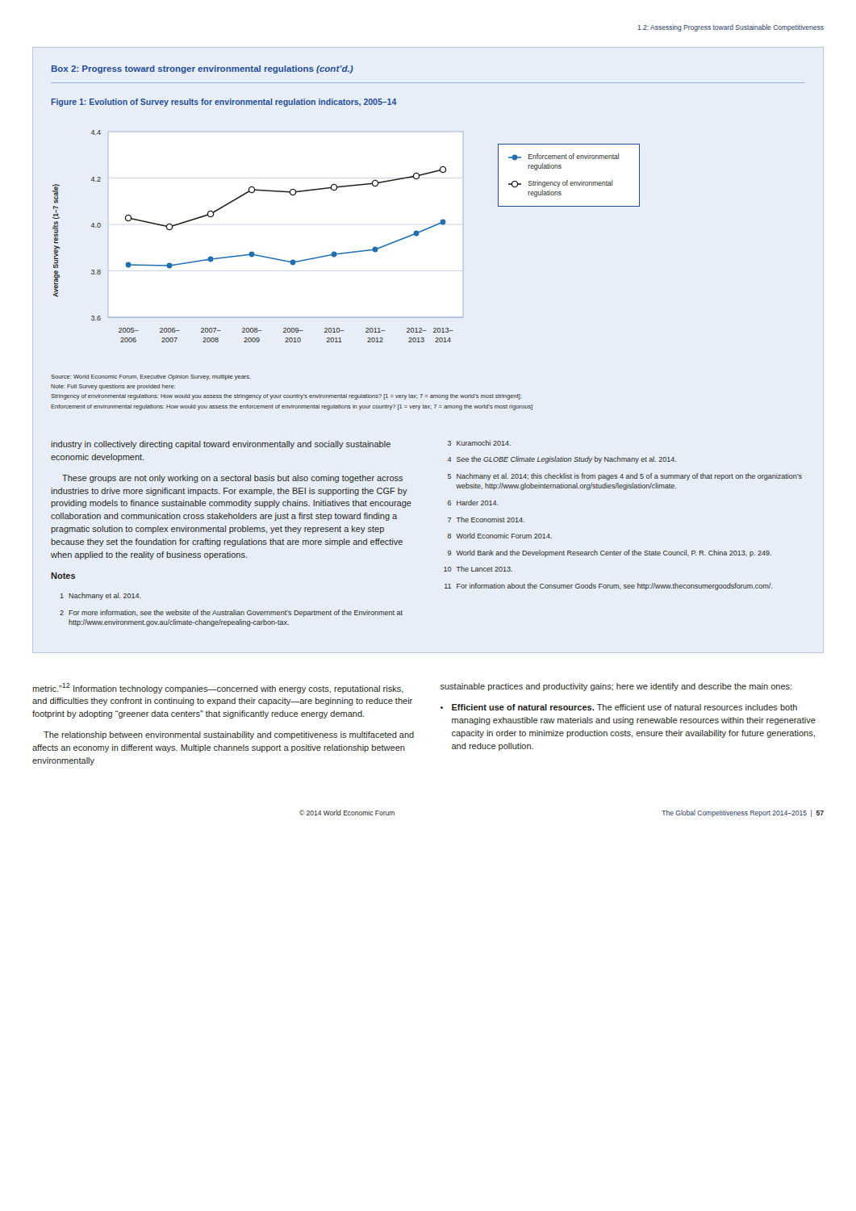1.2: Assessing Progress toward Sustainable Competitiveness
Box 2: Progress toward stronger environmental regulations (cont’d.)
Figure 1: Evolution of Survey results for environmental regulation indicators, 2005–14
Average Survey results (1–7 scale)
4.4 4.2 4.0 3.8 3.6 2005– 2006 2006– 2007 2007– 2008 2008– 2009 2009– 2010 2010– 2011 2011– 2012 2012– 2013 2013– 2014
Enforcement of environmental regulations
Stringency of environmental regulations
Source: World Economic Forum, Executive Opinion Survey, multiple years.
Note: Full Survey questions are provided here:
Stringency of environmental regulations: How would you assess the stringency of your country’s environmental regulations? [1 = very lax; 7 = among the world’s most stringent];
Enforcement of environmental regulations: How would you assess the enforcement of environmental regulations in your country? [1 = very lax; 7 = among the world’s most rigorous]
industry in collectively directing capital toward environmentally and socially sustainable economic development.
These groups are not only working on a sectoral basis but also coming together across industries to drive more significant impacts. For example, the BEI is supporting the CGF by providing models to finance sustainable commodity supply chains. Initiatives that encourage collaboration and communication cross stakeholders are just a first step toward finding a pragmatic solution to complex environmental problems, yet they represent a key step because they set the foundation for crafting regulations that are more simple and effective when applied to the reality of business operations.
Notes
Nachmany et al. 2014.
For more information, see the website of the Australian Government’s Department of the Environment at http://www.environment.gov.au/climate-change/repealing-carbon-tax.
Kuramochi 2014.
See the GLOBE Climate Legislation Study by Nachmany et al. 2014.
Nachmany et al. 2014; this checklist is from pages 4 and 5 of a summary of that report on the organization’s website, http://www.globeinternational.org/studies/legislation/climate.
Harder 2014.
The Economist 2014.
World Economic Forum 2014.
World Bank and the Development Research Center of the State Council, P. R. China 2013, p. 249.
The Lancet 2013.
For information about the Consumer Goods Forum, see http://www.theconsumergoodsforum.com/.
metric.”12 Information technology companies—concerned with energy costs, reputational risks, and difficulties they confront in continuing to expand their capacity—are beginning to reduce their footprint by adopting “greener data centers” that significantly reduce energy demand.
The relationship between environmental sustainability and competitiveness is multifaceted and affects an economy in different ways. Multiple channels support a positive relationship between environmentally
sustainable practices and productivity gains; here we identify and describe the main ones:
Efficient use of natural resources. The efficient use of natural resources includes both managing exhaustible raw materials and using renewable resources within their regenerative capacity in order to minimize production costs, ensure their availability for future generations, and reduce pollution.
© 2014 World Economic Forum
The Global Competitiveness Report 2014–2015 | 57